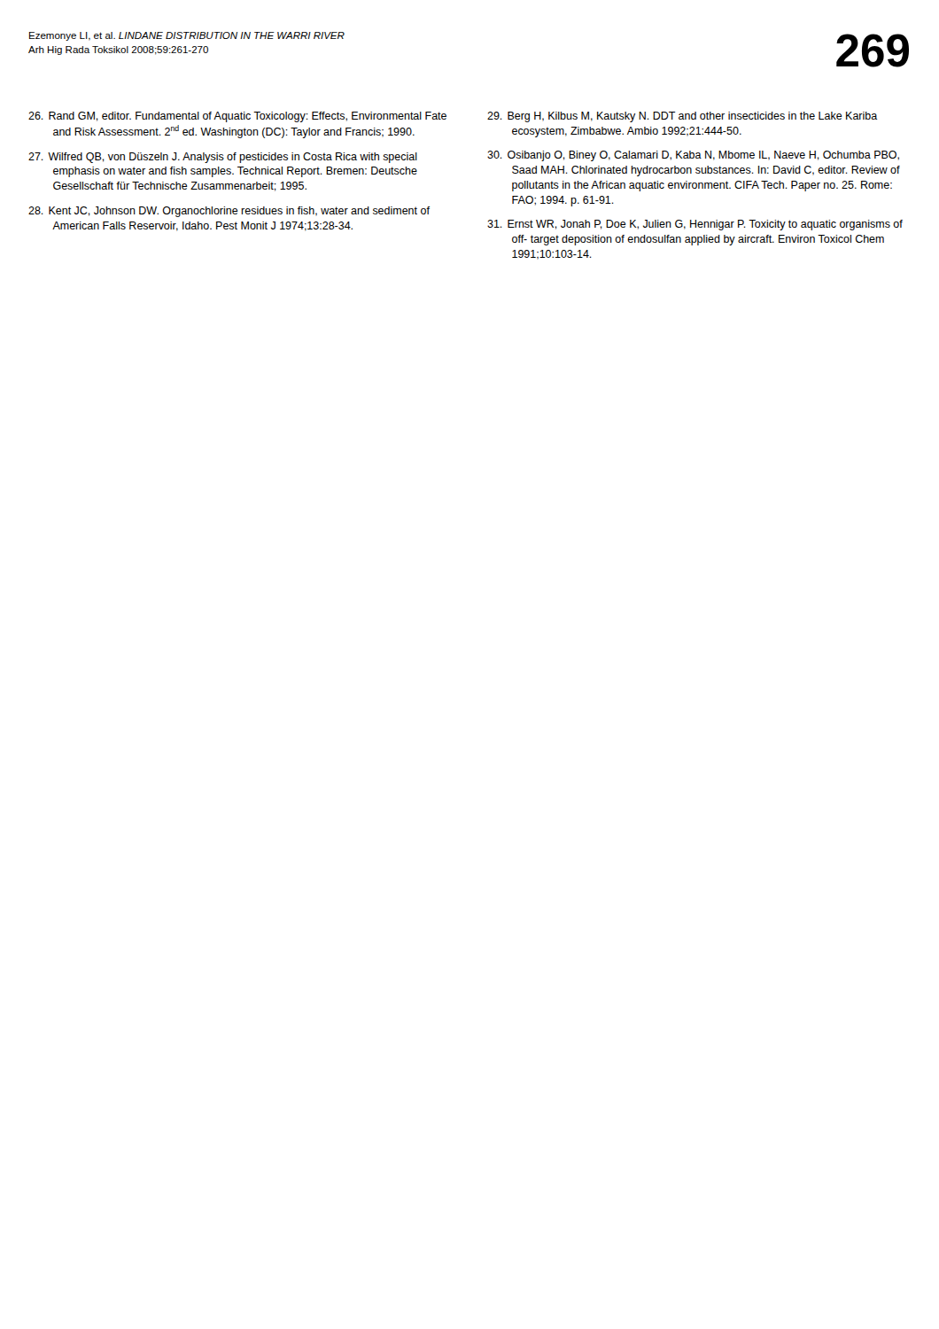Ezemonye LI, et al. LINDANE DISTRIBUTION IN THE WARRI RIVER
Arh Hig Rada Toksikol 2008;59:261-270
269
26. Rand GM, editor. Fundamental of Aquatic Toxicology: Effects, Environmental Fate and Risk Assessment. 2nd ed. Washington (DC): Taylor and Francis; 1990.
27. Wilfred QB, von Düszeln J. Analysis of pesticides in Costa Rica with special emphasis on water and fish samples. Technical Report. Bremen: Deutsche Gesellschaft für Technische Zusammenarbeit; 1995.
28. Kent JC, Johnson DW. Organochlorine residues in fish, water and sediment of American Falls Reservoir, Idaho. Pest Monit J 1974;13:28-34.
29. Berg H, Kilbus M, Kautsky N. DDT and other insecticides in the Lake Kariba ecosystem, Zimbabwe. Ambio 1992;21:444-50.
30. Osibanjo O, Biney O, Calamari D, Kaba N, Mbome IL, Naeve H, Ochumba PBO, Saad MAH. Chlorinated hydrocarbon substances. In: David C, editor. Review of pollutants in the African aquatic environment. CIFA Tech. Paper no. 25. Rome: FAO; 1994. p. 61-91.
31. Ernst WR, Jonah P, Doe K, Julien G, Hennigar P. Toxicity to aquatic organisms of off- target deposition of endosulfan applied by aircraft. Environ Toxicol Chem 1991;10:103-14.